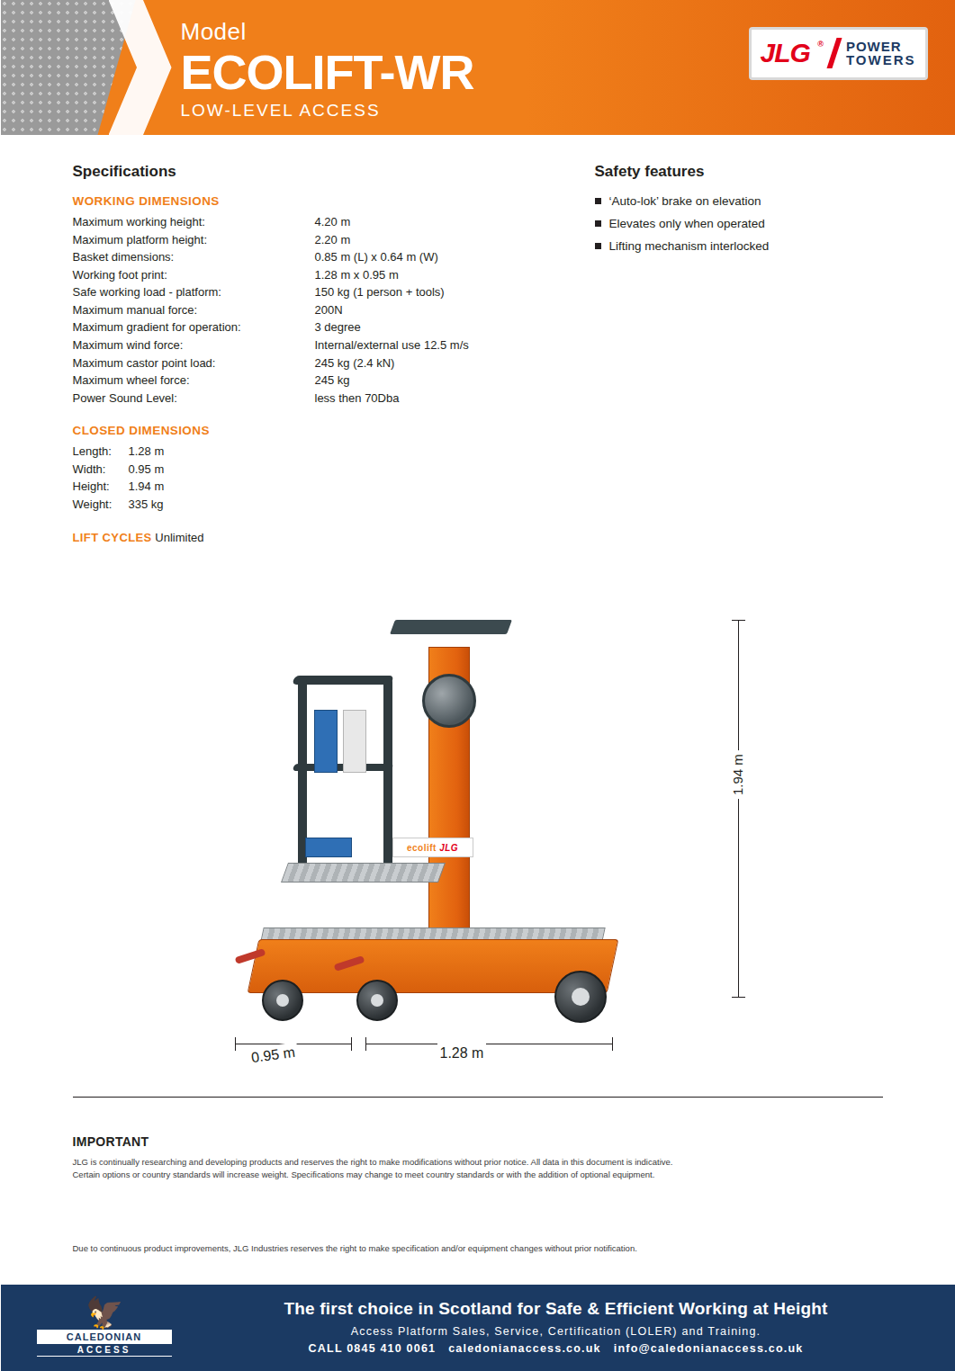Model
ECOLIFT-WR
Low-Level Access
JLG POWER TOWERS
Specifications
Working Dimensions
| Maximum working height: | 4.20 m |
| Maximum platform height: | 2.20 m |
| Basket dimensions: | 0.85 m (L) x 0.64 m (W) |
| Working foot print: | 1.28 m x 0.95 m |
| Safe working load - platform: | 150 kg (1 person + tools) |
| Maximum manual force: | 200N |
| Maximum gradient for operation: | 3 degree |
| Maximum wind force: | Internal/external use 12.5 m/s |
| Maximum castor point load: | 245 kg (2.4 kN) |
| Maximum wheel force: | 245 kg |
| Power Sound Level: | less then 70Dba |
Closed Dimensions
| Length: | 1.28 m |
| Width: | 0.95 m |
| Height: | 1.94 m |
| Weight: | 335 kg |
Lift Cycles Unlimited
Safety features
‘Auto-lok’ brake on elevation
Elevates only when operated
Lifting mechanism interlocked
ecolift JLG
1.94 m
0.95 m
1.28 m
IMPORTANT
JLG is continually researching and developing products and reserves the right to make modifications without prior notice. All data in this document is indicative. Certain options or country standards will increase weight. Specifications may change to meet country standards or with the addition of optional equipment.
Due to continuous product improvements, JLG Industries reserves the right to make specification and/or equipment changes without prior notification.
🦅
CALEDONIANACCESS
The first choice in Scotland for Safe & Efficient Working at Height
Access Platform Sales, Service, Certification (LOLER) and Training.
CALL 0845 410 0061 caledonianaccess.co.uk info@caledonianaccess.co.uk